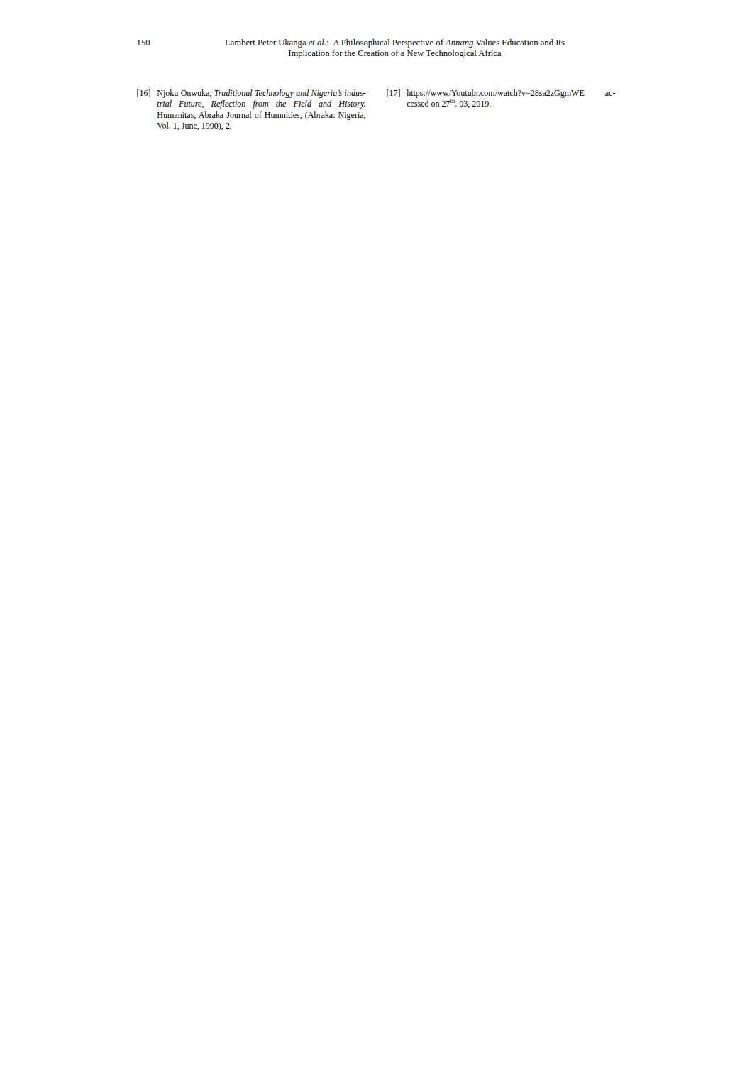150
Lambert Peter Ukanga et al.: A Philosophical Perspective of Annang Values Education and Its
Implication for the Creation of a New Technological Africa
[16]
Njoku Onwuka, Traditional Technology and Nigeria’s industrial Future, Reflection from the Field and History. Humanitas, Abraka Journal of Humnities, (Abraka: Nigeria, Vol. 1, June, 1990), 2.
[17]
https://www/Youtubr.com/watch?v=28sa2zGgmWE accessed on 27th. 03, 2019.